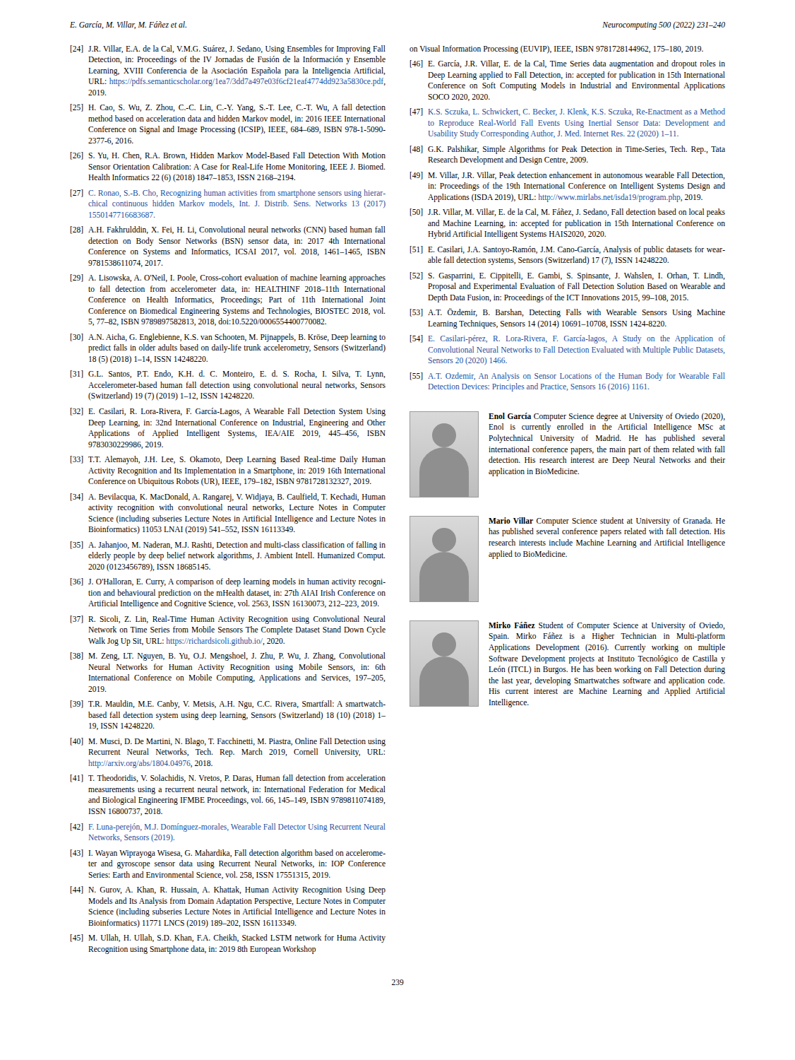E. García, M. Villar, M. Fáñez et al.
Neurocomputing 500 (2022) 231–240
[24] J.R. Villar, E.A. de la Cal, V.M.G. Suárez, J. Sedano, Using Ensembles for Improving Fall Detection, in: Proceedings of the IV Jornadas de Fusión de la Información y Ensemble Learning, XVIII Conferencia de la Asociación Española para la Inteligencia Artificial, URL: https://pdfs.semanticscholar.org/1ea7/3dd7a497e03f6cf21eaf4774dd923a5830ce.pdf, 2019.
[25] H. Cao, S. Wu, Z. Zhou, C.-C. Lin, C.-Y. Yang, S.-T. Lee, C.-T. Wu, A fall detection method based on acceleration data and hidden Markov model, in: 2016 IEEE International Conference on Signal and Image Processing (ICSIP), IEEE, 684–689, ISBN 978-1-5090-2377-6, 2016.
[26] S. Yu, H. Chen, R.A. Brown, Hidden Markov Model-Based Fall Detection With Motion Sensor Orientation Calibration: A Case for Real-Life Home Monitoring, IEEE J. Biomed. Health Informatics 22 (6) (2018) 1847–1853, ISSN 2168–2194.
[27] C. Ronao, S.-B. Cho, Recognizing human activities from smartphone sensors using hierarchical continuous hidden Markov models, Int. J. Distrib. Sens. Networks 13 (2017) 1550147716683687.
[28] A.H. Fakhrulddin, X. Fei, H. Li, Convolutional neural networks (CNN) based human fall detection on Body Sensor Networks (BSN) sensor data, in: 2017 4th International Conference on Systems and Informatics, ICSAI 2017, vol. 2018, 1461–1465, ISBN 9781538611074, 2017.
[29] A. Lisowska, A. O'Neil, I. Poole, Cross-cohort evaluation of machine learning approaches to fall detection from accelerometer data, in: HEALTHINF 2018–11th International Conference on Health Informatics, Proceedings; Part of 11th International Joint Conference on Biomedical Engineering Systems and Technologies, BIOSTEC 2018, vol. 5, 77–82, ISBN 9789897582813, 2018, doi:10.5220/0006554400770082.
[30] A.N. Aicha, G. Englebienne, K.S. van Schooten, M. Pijnappels, B. Kröse, Deep learning to predict falls in older adults based on daily-life trunk accelerometry, Sensors (Switzerland) 18 (5) (2018) 1–14, ISSN 14248220.
[31] G.L. Santos, P.T. Endo, K.H. d. C. Monteiro, E. d. S. Rocha, I. Silva, T. Lynn, Accelerometer-based human fall detection using convolutional neural networks, Sensors (Switzerland) 19 (7) (2019) 1–12, ISSN 14248220.
[32] E. Casilari, R. Lora-Rivera, F. García-Lagos, A Wearable Fall Detection System Using Deep Learning, in: 32nd International Conference on Industrial, Engineering and Other Applications of Applied Intelligent Systems, IEA/AIE 2019, 445–456, ISBN 9783030229986, 2019.
[33] T.T. Alemayoh, J.H. Lee, S. Okamoto, Deep Learning Based Real-time Daily Human Activity Recognition and Its Implementation in a Smartphone, in: 2019 16th International Conference on Ubiquitous Robots (UR), IEEE, 179–182, ISBN 9781728132327, 2019.
[34] A. Bevilacqua, K. MacDonald, A. Rangarej, V. Widjaya, B. Caulfield, T. Kechadi, Human activity recognition with convolutional neural networks, Lecture Notes in Computer Science (including subseries Lecture Notes in Artificial Intelligence and Lecture Notes in Bioinformatics) 11053 LNAI (2019) 541–552, ISSN 16113349.
[35] A. Jahanjoo, M. Naderan, M.J. Rashti, Detection and multi-class classification of falling in elderly people by deep belief network algorithms, J. Ambient Intell. Humanized Comput. 2020 (0123456789), ISSN 18685145.
[36] J. O'Halloran, E. Curry, A comparison of deep learning models in human activity recognition and behavioural prediction on the mHealth dataset, in: 27th AIAI Irish Conference on Artificial Intelligence and Cognitive Science, vol. 2563, ISSN 16130073, 212–223, 2019.
[37] R. Sicoli, Z. Lin, Real-Time Human Activity Recognition using Convolutional Neural Network on Time Series from Mobile Sensors The Complete Dataset Stand Down Cycle Walk Jog Up Sit, URL: https://richardsicoli.github.io/, 2020.
[38] M. Zeng, LT. Nguyen, B. Yu, O.J. Mengshoel, J. Zhu, P. Wu, J. Zhang, Convolutional Neural Networks for Human Activity Recognition using Mobile Sensors, in: 6th International Conference on Mobile Computing, Applications and Services, 197–205, 2019.
[39] T.R. Mauldin, M.E. Canby, V. Metsis, A.H. Ngu, C.C. Rivera, Smartfall: A smartwatch-based fall detection system using deep learning, Sensors (Switzerland) 18 (10) (2018) 1–19, ISSN 14248220.
[40] M. Musci, D. De Martini, N. Blago, T. Facchinetti, M. Piastra, Online Fall Detection using Recurrent Neural Networks, Tech. Rep. March 2019, Cornell University, URL: http://arxiv.org/abs/1804.04976, 2018.
[41] T. Theodoridis, V. Solachidis, N. Vretos, P. Daras, Human fall detection from acceleration measurements using a recurrent neural network, in: International Federation for Medical and Biological Engineering IFMBE Proceedings, vol. 66, 145–149, ISBN 9789811074189, ISSN 16800737, 2018.
[42] F. Luna-perejón, M.J. Domínguez-morales, Wearable Fall Detector Using Recurrent Neural Networks, Sensors (2019).
[43] I. Wayan Wiprayoga Wisesa, G. Mahardika, Fall detection algorithm based on accelerometer and gyroscope sensor data using Recurrent Neural Networks, in: IOP Conference Series: Earth and Environmental Science, vol. 258, ISSN 17551315, 2019.
[44] N. Gurov, A. Khan, R. Hussain, A. Khattak, Human Activity Recognition Using Deep Models and Its Analysis from Domain Adaptation Perspective, Lecture Notes in Computer Science (including subseries Lecture Notes in Artificial Intelligence and Lecture Notes in Bioinformatics) 11771 LNCS (2019) 189–202, ISSN 16113349.
[45] M. Ullah, H. Ullah, S.D. Khan, F.A. Cheikh, Stacked LSTM network for Huma Activity Recognition using Smartphone data, in: 2019 8th European Workshop
on Visual Information Processing (EUVIP), IEEE, ISBN 9781728144962, 175–180, 2019.
[46] E. García, J.R. Villar, E. de la Cal, Time Series data augmentation and dropout roles in Deep Learning applied to Fall Detection, in: accepted for publication in 15th International Conference on Soft Computing Models in Industrial and Environmental Applications SOCO 2020, 2020.
[47] K.S. Sczuka, L. Schwickert, C. Becker, J. Klenk, K.S. Sczuka, Re-Enactment as a Method to Reproduce Real-World Fall Events Using Inertial Sensor Data: Development and Usability Study Corresponding Author, J. Med. Internet Res. 22 (2020) 1–11.
[48] G.K. Palshikar, Simple Algorithms for Peak Detection in Time-Series, Tech. Rep., Tata Research Development and Design Centre, 2009.
[49] M. Villar, J.R. Villar, Peak detection enhancement in autonomous wearable Fall Detection, in: Proceedings of the 19th International Conference on Intelligent Systems Design and Applications (ISDA 2019), URL: http://www.mirlabs.net/isda19/program.php, 2019.
[50] J.R. Villar, M. Villar, E. de la Cal, M. Fáñez, J. Sedano, Fall detection based on local peaks and Machine Learning, in: accepted for publication in 15th International Conference on Hybrid Artificial Intelligent Systems HAIS2020, 2020.
[51] E. Casilari, J.A. Santoyo-Ramón, J.M. Cano-García, Analysis of public datasets for wearable fall detection systems, Sensors (Switzerland) 17 (7), ISSN 14248220.
[52] S. Gasparrini, E. Cippitelli, E. Gambi, S. Spinsante, J. Wahslen, I. Orhan, T. Lindh, Proposal and Experimental Evaluation of Fall Detection Solution Based on Wearable and Depth Data Fusion, in: Proceedings of the ICT Innovations 2015, 99–108, 2015.
[53] A.T. Özdemir, B. Barshan, Detecting Falls with Wearable Sensors Using Machine Learning Techniques, Sensors 14 (2014) 10691–10708, ISSN 1424-8220.
[54] E. Casilari-pérez, R. Lora-Rivera, F. García-lagos, A Study on the Application of Convolutional Neural Networks to Fall Detection Evaluated with Multiple Public Datasets, Sensors 20 (2020) 1466.
[55] A.T. Ozdemir, An Analysis on Sensor Locations of the Human Body for Wearable Fall Detection Devices: Principles and Practice, Sensors 16 (2016) 1161.
Enol García Computer Science degree at University of Oviedo (2020), Enol is currently enrolled in the Artificial Intelligence MSc at Polytechnical University of Madrid. He has published several international conference papers, the main part of them related with fall detection. His research interest are Deep Neural Networks and their application in BioMedicine.
Mario Villar Computer Science student at University of Granada. He has published several conference papers related with fall detection. His research interests include Machine Learning and Artificial Intelligence applied to BioMedicine.
Mirko Fáñez Student of Computer Science at University of Oviedo, Spain. Mirko Fáñez is a Higher Technician in Multi-platform Applications Development (2016). Currently working on multiple Software Development projects at Instituto Tecnológico de Castilla y León (ITCL) in Burgos. He has been working on Fall Detection during the last year, developing Smartwatches software and application code. His current interest are Machine Learning and Applied Artificial Intelligence.
239